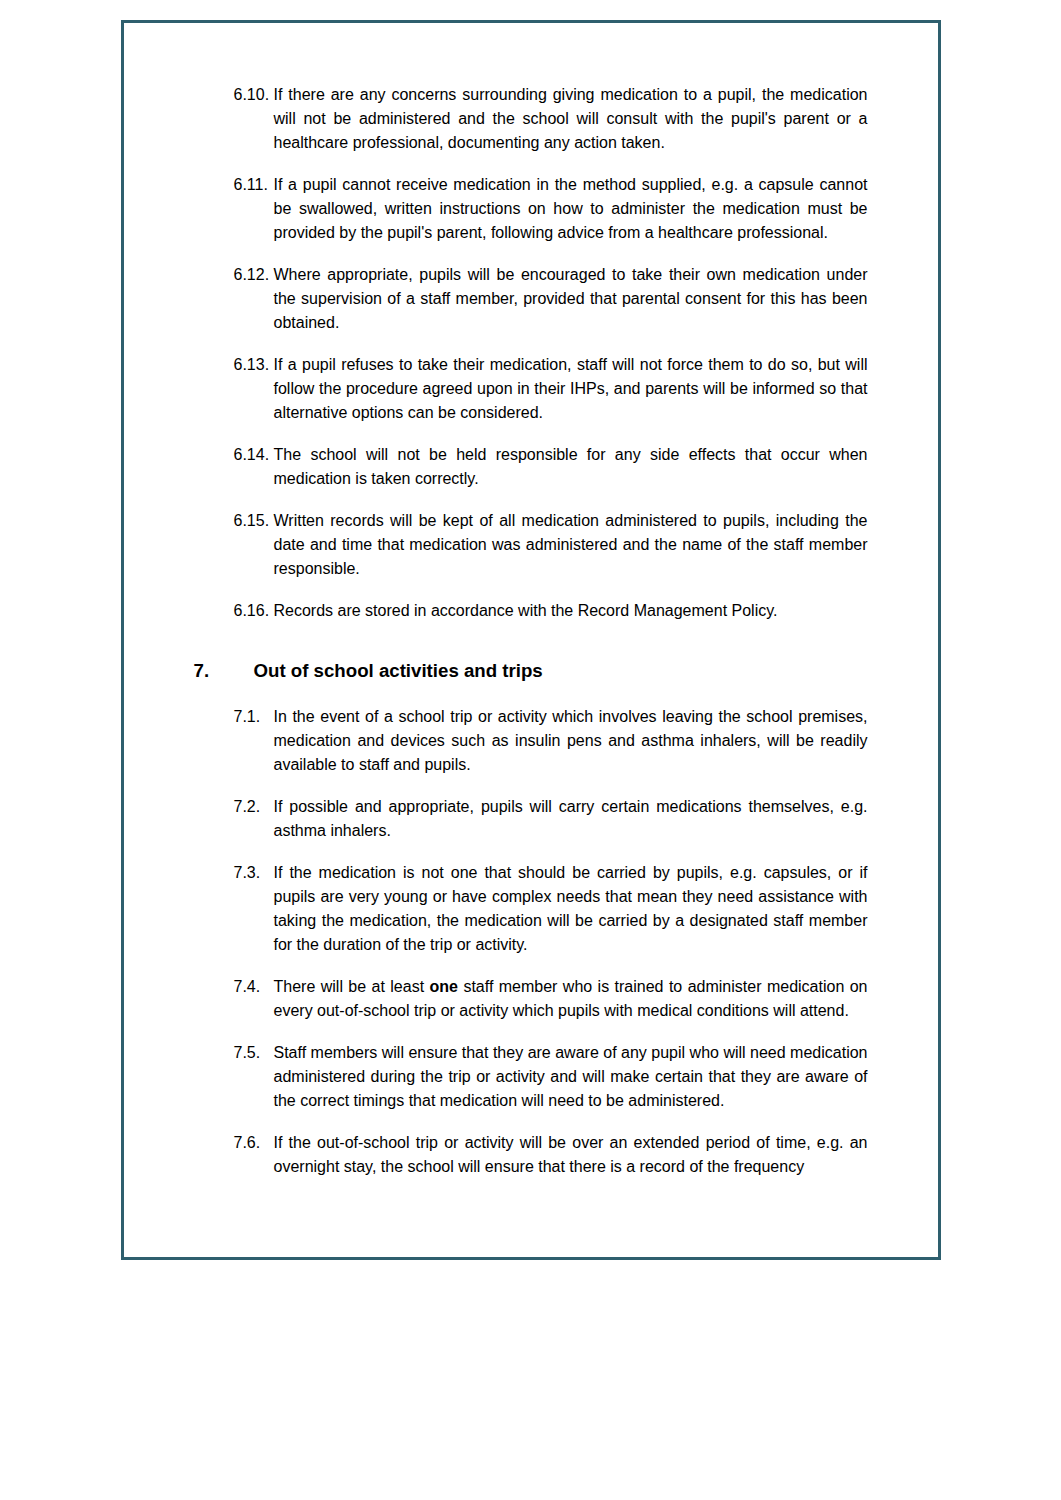6.10. If there are any concerns surrounding giving medication to a pupil, the medication will not be administered and the school will consult with the pupil's parent or a healthcare professional, documenting any action taken.
6.11. If a pupil cannot receive medication in the method supplied, e.g. a capsule cannot be swallowed, written instructions on how to administer the medication must be provided by the pupil's parent, following advice from a healthcare professional.
6.12. Where appropriate, pupils will be encouraged to take their own medication under the supervision of a staff member, provided that parental consent for this has been obtained.
6.13. If a pupil refuses to take their medication, staff will not force them to do so, but will follow the procedure agreed upon in their IHPs, and parents will be informed so that alternative options can be considered.
6.14. The school will not be held responsible for any side effects that occur when medication is taken correctly.
6.15. Written records will be kept of all medication administered to pupils, including the date and time that medication was administered and the name of the staff member responsible.
6.16. Records are stored in accordance with the Record Management Policy.
7. Out of school activities and trips
7.1. In the event of a school trip or activity which involves leaving the school premises, medication and devices such as insulin pens and asthma inhalers, will be readily available to staff and pupils.
7.2. If possible and appropriate, pupils will carry certain medications themselves, e.g. asthma inhalers.
7.3. If the medication is not one that should be carried by pupils, e.g. capsules, or if pupils are very young or have complex needs that mean they need assistance with taking the medication, the medication will be carried by a designated staff member for the duration of the trip or activity.
7.4. There will be at least one staff member who is trained to administer medication on every out-of-school trip or activity which pupils with medical conditions will attend.
7.5. Staff members will ensure that they are aware of any pupil who will need medication administered during the trip or activity and will make certain that they are aware of the correct timings that medication will need to be administered.
7.6. If the out-of-school trip or activity will be over an extended period of time, e.g. an overnight stay, the school will ensure that there is a record of the frequency